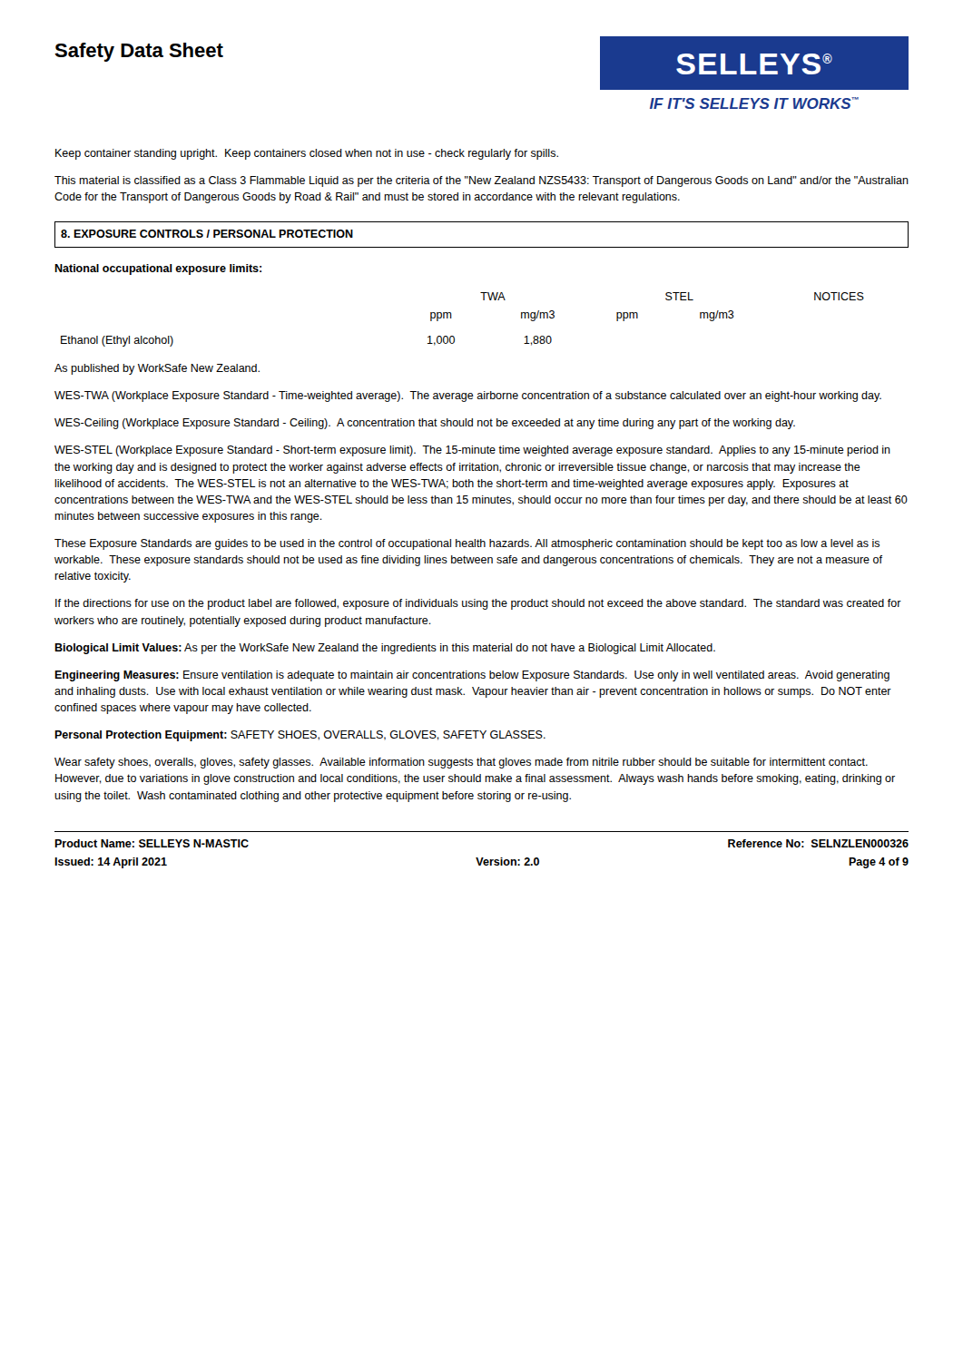Safety Data Sheet
SELLEYS®
IF IT'S SELLEYS IT WORKS™
Keep container standing upright. Keep containers closed when not in use - check regularly for spills.
This material is classified as a Class 3 Flammable Liquid as per the criteria of the "New Zealand NZS5433: Transport of Dangerous Goods on Land" and/or the "Australian Code for the Transport of Dangerous Goods by Road & Rail" and must be stored in accordance with the relevant regulations.
8. EXPOSURE CONTROLS / PERSONAL PROTECTION
National occupational exposure limits:
| | TWA | STEL | NOTICES |
| | ppm | mg/m3 | ppm | mg/m3 | |
| Ethanol (Ethyl alcohol) | 1,000 | 1,880 | | | |
As published by WorkSafe New Zealand.
WES-TWA (Workplace Exposure Standard - Time-weighted average). The average airborne concentration of a substance calculated over an eight-hour working day.
WES-Ceiling (Workplace Exposure Standard - Ceiling). A concentration that should not be exceeded at any time during any part of the working day.
WES-STEL (Workplace Exposure Standard - Short-term exposure limit). The 15-minute time weighted average exposure standard. Applies to any 15-minute period in the working day and is designed to protect the worker against adverse effects of irritation, chronic or irreversible tissue change, or narcosis that may increase the likelihood of accidents. The WES-STEL is not an alternative to the WES-TWA; both the short-term and time-weighted average exposures apply. Exposures at concentrations between the WES-TWA and the WES-STEL should be less than 15 minutes, should occur no more than four times per day, and there should be at least 60 minutes between successive exposures in this range.
These Exposure Standards are guides to be used in the control of occupational health hazards. All atmospheric contamination should be kept too as low a level as is workable. These exposure standards should not be used as fine dividing lines between safe and dangerous concentrations of chemicals. They are not a measure of relative toxicity.
If the directions for use on the product label are followed, exposure of individuals using the product should not exceed the above standard. The standard was created for workers who are routinely, potentially exposed during product manufacture.
Biological Limit Values: As per the WorkSafe New Zealand the ingredients in this material do not have a Biological Limit Allocated.
Engineering Measures: Ensure ventilation is adequate to maintain air concentrations below Exposure Standards. Use only in well ventilated areas. Avoid generating and inhaling dusts. Use with local exhaust ventilation or while wearing dust mask. Vapour heavier than air - prevent concentration in hollows or sumps. Do NOT enter confined spaces where vapour may have collected.
Personal Protection Equipment: SAFETY SHOES, OVERALLS, GLOVES, SAFETY GLASSES.
Wear safety shoes, overalls, gloves, safety glasses. Available information suggests that gloves made from nitrile rubber should be suitable for intermittent contact. However, due to variations in glove construction and local conditions, the user should make a final assessment. Always wash hands before smoking, eating, drinking or using the toilet. Wash contaminated clothing and other protective equipment before storing or re-using.
Product Name: SELLEYS N-MASTIC Reference No: SELNZLEN000326
Issued: 14 April 2021 Version: 2.0 Page 4 of 9